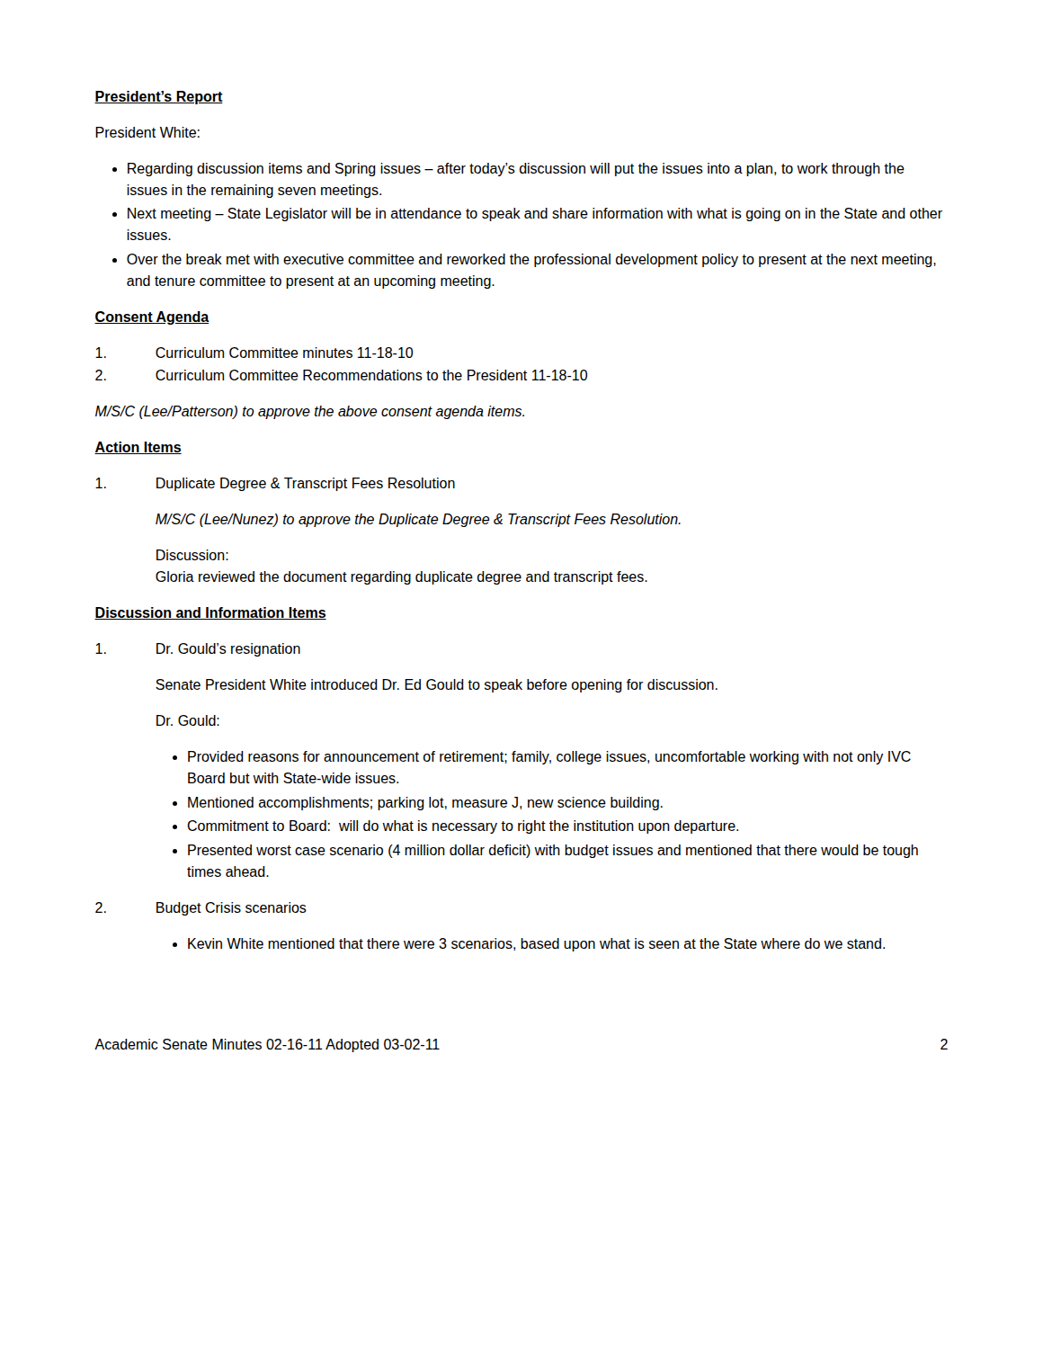President’s Report
President White:
Regarding discussion items and Spring issues – after today’s discussion will put the issues into a plan, to work through the issues in the remaining seven meetings.
Next meeting – State Legislator will be in attendance to speak and share information with what is going on in the State and other issues.
Over the break met with executive committee and reworked the professional development policy to present at the next meeting, and tenure committee to present at an upcoming meeting.
Consent Agenda
1. Curriculum Committee minutes 11-18-10
2. Curriculum Committee Recommendations to the President 11-18-10
M/S/C (Lee/Patterson) to approve the above consent agenda items.
Action Items
1. Duplicate Degree & Transcript Fees Resolution
M/S/C (Lee/Nunez) to approve the Duplicate Degree & Transcript Fees Resolution.
Discussion:
Gloria reviewed the document regarding duplicate degree and transcript fees.
Discussion and Information Items
1. Dr. Gould’s resignation
Senate President White introduced Dr. Ed Gould to speak before opening for discussion.
Dr. Gould:
Provided reasons for announcement of retirement; family, college issues, uncomfortable working with not only IVC Board but with State-wide issues.
Mentioned accomplishments; parking lot, measure J, new science building.
Commitment to Board: will do what is necessary to right the institution upon departure.
Presented worst case scenario (4 million dollar deficit) with budget issues and mentioned that there would be tough times ahead.
2. Budget Crisis scenarios
Kevin White mentioned that there were 3 scenarios, based upon what is seen at the State where do we stand.
Academic Senate Minutes 02-16-11 Adopted 03-02-11 2